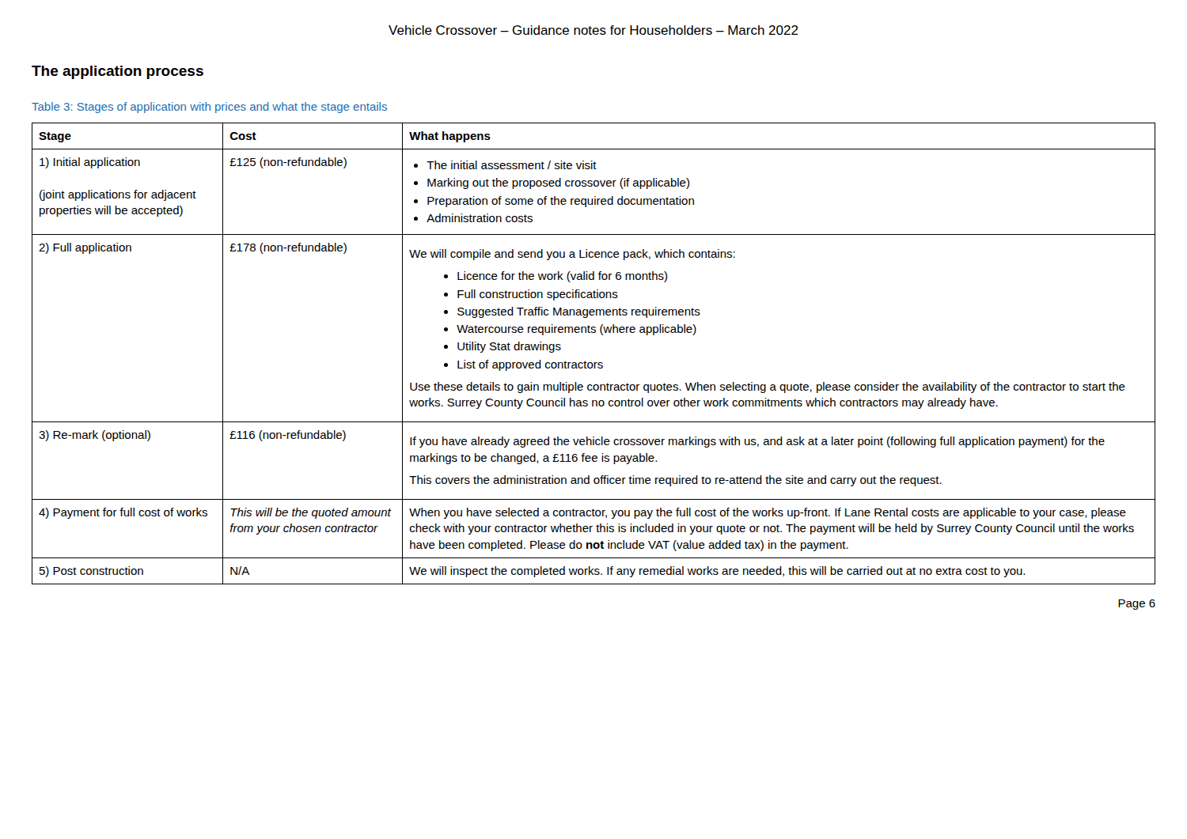Vehicle Crossover – Guidance notes for Householders – March 2022
The application process
Table 3: Stages of application with prices and what the stage entails
| Stage | Cost | What happens |
| --- | --- | --- |
| 1) Initial application (joint applications for adjacent properties will be accepted) | £125 (non-refundable) | The initial assessment / site visit Marking out the proposed crossover (if applicable) Preparation of some of the required documentation Administration costs |
| 2) Full application | £178 (non-refundable) | We will compile and send you a Licence pack, which contains: Licence for the work (valid for 6 months) Full construction specifications Suggested Traffic Managements requirements Watercourse requirements (where applicable) Utility Stat drawings List of approved contractors Use these details to gain multiple contractor quotes. When selecting a quote, please consider the availability of the contractor to start the works. Surrey County Council has no control over other work commitments which contractors may already have. |
| 3) Re-mark (optional) | £116 (non-refundable) | If you have already agreed the vehicle crossover markings with us, and ask at a later point (following full application payment) for the markings to be changed, a £116 fee is payable. This covers the administration and officer time required to re-attend the site and carry out the request. |
| 4) Payment for full cost of works | This will be the quoted amount from your chosen contractor | When you have selected a contractor, you pay the full cost of the works up-front. If Lane Rental costs are applicable to your case, please check with your contractor whether this is included in your quote or not. The payment will be held by Surrey County Council until the works have been completed. Please do not include VAT (value added tax) in the payment. |
| 5) Post construction | N/A | We will inspect the completed works. If any remedial works are needed, this will be carried out at no extra cost to you. |
Page 6